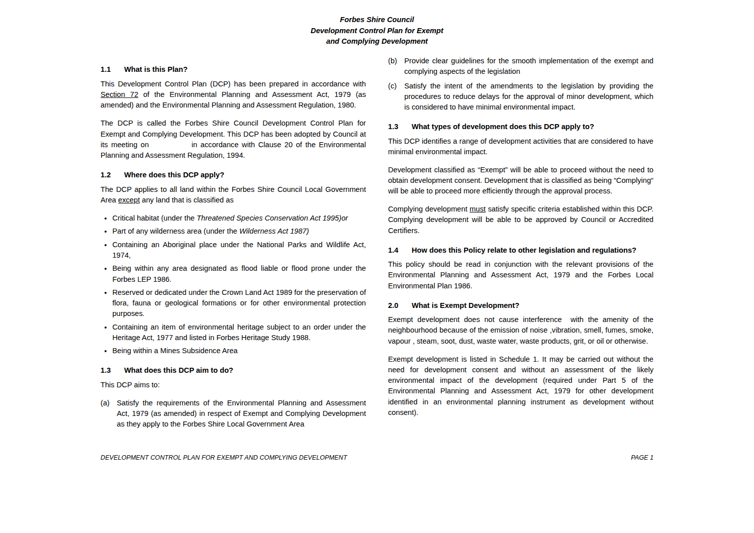Forbes Shire Council
Development Control Plan for Exempt
and Complying Development
1.1 What is this Plan?
This Development Control Plan (DCP) has been prepared in accordance with Section 72 of the Environmental Planning and Assessment Act, 1979 (as amended) and the Environmental Planning and Assessment Regulation, 1980.
The DCP is called the Forbes Shire Council Development Control Plan for Exempt and Complying Development. This DCP has been adopted by Council at its meeting on in accordance with Clause 20 of the Environmental Planning and Assessment Regulation, 1994.
1.2 Where does this DCP apply?
The DCP applies to all land within the Forbes Shire Council Local Government Area except any land that is classified as
Critical habitat (under the Threatened Species Conservation Act 1995)or
Part of any wilderness area (under the Wilderness Act 1987)
Containing an Aboriginal place under the National Parks and Wildlife Act, 1974,
Being within any area designated as flood liable or flood prone under the Forbes LEP 1986.
Reserved or dedicated under the Crown Land Act 1989 for the preservation of flora, fauna or geological formations or for other environmental protection purposes.
Containing an item of environmental heritage subject to an order under the Heritage Act, 1977 and listed in Forbes Heritage Study 1988.
Being within a Mines Subsidence Area
1.3 What does this DCP aim to do?
This DCP aims to:
(a) Satisfy the requirements of the Environmental Planning and Assessment Act, 1979 (as amended) in respect of Exempt and Complying Development as they apply to the Forbes Shire Local Government Area
(b) Provide clear guidelines for the smooth implementation of the exempt and complying aspects of the legislation
(c) Satisfy the intent of the amendments to the legislation by providing the procedures to reduce delays for the approval of minor development, which is considered to have minimal environmental impact.
1.3 What types of development does this DCP apply to?
This DCP identifies a range of development activities that are considered to have minimal environmental impact.
Development classified as “Exempt” will be able to proceed without the need to obtain development consent. Development that is classified as being “Complying“ will be able to proceed more efficiently through the approval process.
Complying development must satisfy specific criteria established within this DCP. Complying development will be able to be approved by Council or Accredited Certifiers.
1.4 How does this Policy relate to other legislation and regulations?
This policy should be read in conjunction with the relevant provisions of the Environmental Planning and Assessment Act, 1979 and the Forbes Local Environmental Plan 1986.
2.0 What is Exempt Development?
Exempt development does not cause interference with the amenity of the neighbourhood because of the emission of noise ,vibration, smell, fumes, smoke, vapour , steam, soot, dust, waste water, waste products, grit, or oil or otherwise.
Exempt development is listed in Schedule 1. It may be carried out without the need for development consent and without an assessment of the likely environmental impact of the development (required under Part 5 of the Environmental Planning and Assessment Act, 1979 for other development identified in an environmental planning instrument as development without consent).
DEVELOPMENT CONTROL PLAN FOR EXEMPT AND COMPLYING DEVELOPMENT
PAGE 1